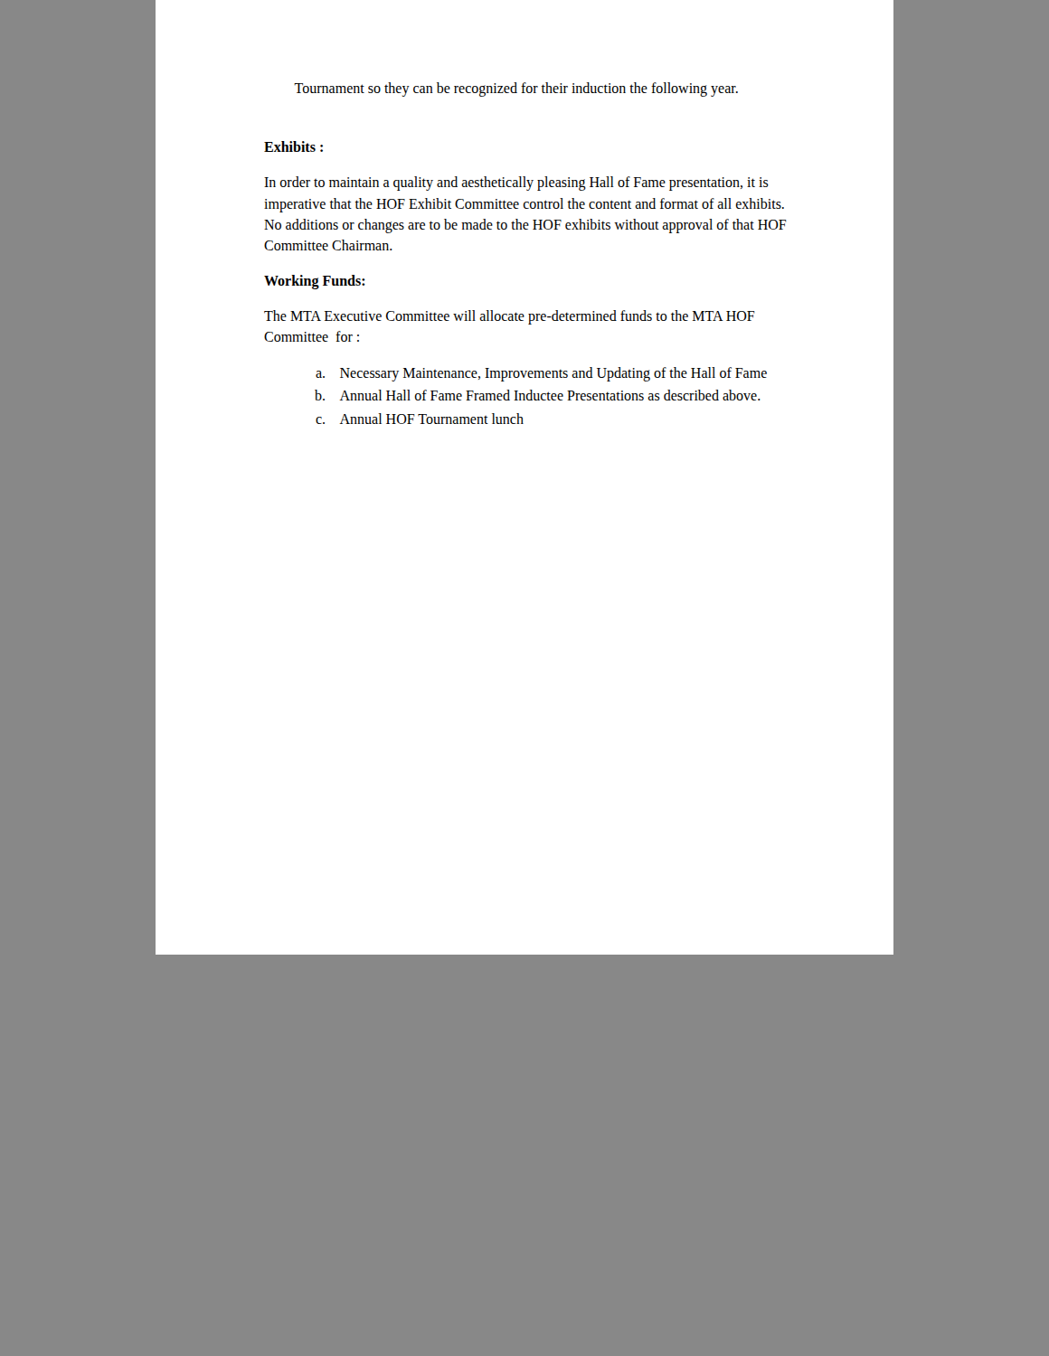Tournament so they can be recognized for their induction the following year.
Exhibits :
In order to maintain a quality and aesthetically pleasing Hall of Fame presentation, it is imperative that the HOF Exhibit Committee control the content and format of all exhibits. No additions or changes are to be made to the HOF exhibits without approval of that HOF Committee Chairman.
Working Funds:
The MTA Executive Committee will allocate pre-determined funds to the MTA HOF Committee for :
Necessary Maintenance, Improvements and Updating of the Hall of Fame
Annual Hall of Fame Framed Inductee Presentations as described above.
Annual HOF Tournament lunch